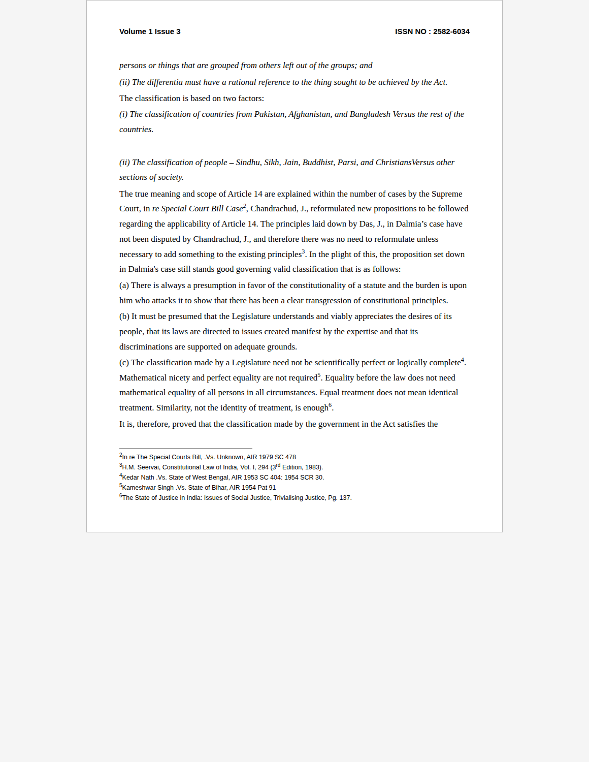Volume 1 Issue 3 ISSN NO : 2582-6034
persons or things that are grouped from others left out of the groups; and
(ii) The differentia must have a rational reference to the thing sought to be achieved by the Act.
The classification is based on two factors:
(i) The classification of countries from Pakistan, Afghanistan, and Bangladesh Versus the rest of the countries.
(ii) The classification of people – Sindhu, Sikh, Jain, Buddhist, Parsi, and ChristiansVersus other sections of society.
The true meaning and scope of Article 14 are explained within the number of cases by the Supreme Court, in re Special Court Bill Case2, Chandrachud, J., reformulated new propositions to be followed regarding the applicability of Article 14. The principles laid down by Das, J., in Dalmia’s case have not been disputed by Chandrachud, J., and therefore there was no need to reformulate unless necessary to add something to the existing principles3. In the plight of this, the proposition set down in Dalmia's case still stands good governing valid classification that is as follows:
(a) There is always a presumption in favor of the constitutionality of a statute and the burden is upon him who attacks it to show that there has been a clear transgression of constitutional principles.
(b) It must be presumed that the Legislature understands and viably appreciates the desires of its people, that its laws are directed to issues created manifest by the expertise and that its discriminations are supported on adequate grounds.
(c) The classification made by a Legislature need not be scientifically perfect or logically complete4. Mathematical nicety and perfect equality are not required5. Equality before the law does not need mathematical equality of all persons in all circumstances. Equal treatment does not mean identical treatment. Similarity, not the identity of treatment, is enough6.
It is, therefore, proved that the classification made by the government in the Act satisfies the
2In re The Special Courts Bill, .Vs. Unknown, AIR 1979 SC 478
3H.M. Seervai, Constitutional Law of India, Vol. I, 294 (3rd Edition, 1983).
4Kedar Nath .Vs. State of West Bengal, AIR 1953 SC 404: 1954 SCR 30.
5Kameshwar Singh .Vs. State of Bihar, AIR 1954 Pat 91
6The State of Justice in India: Issues of Social Justice, Trivialising Justice, Pg. 137.